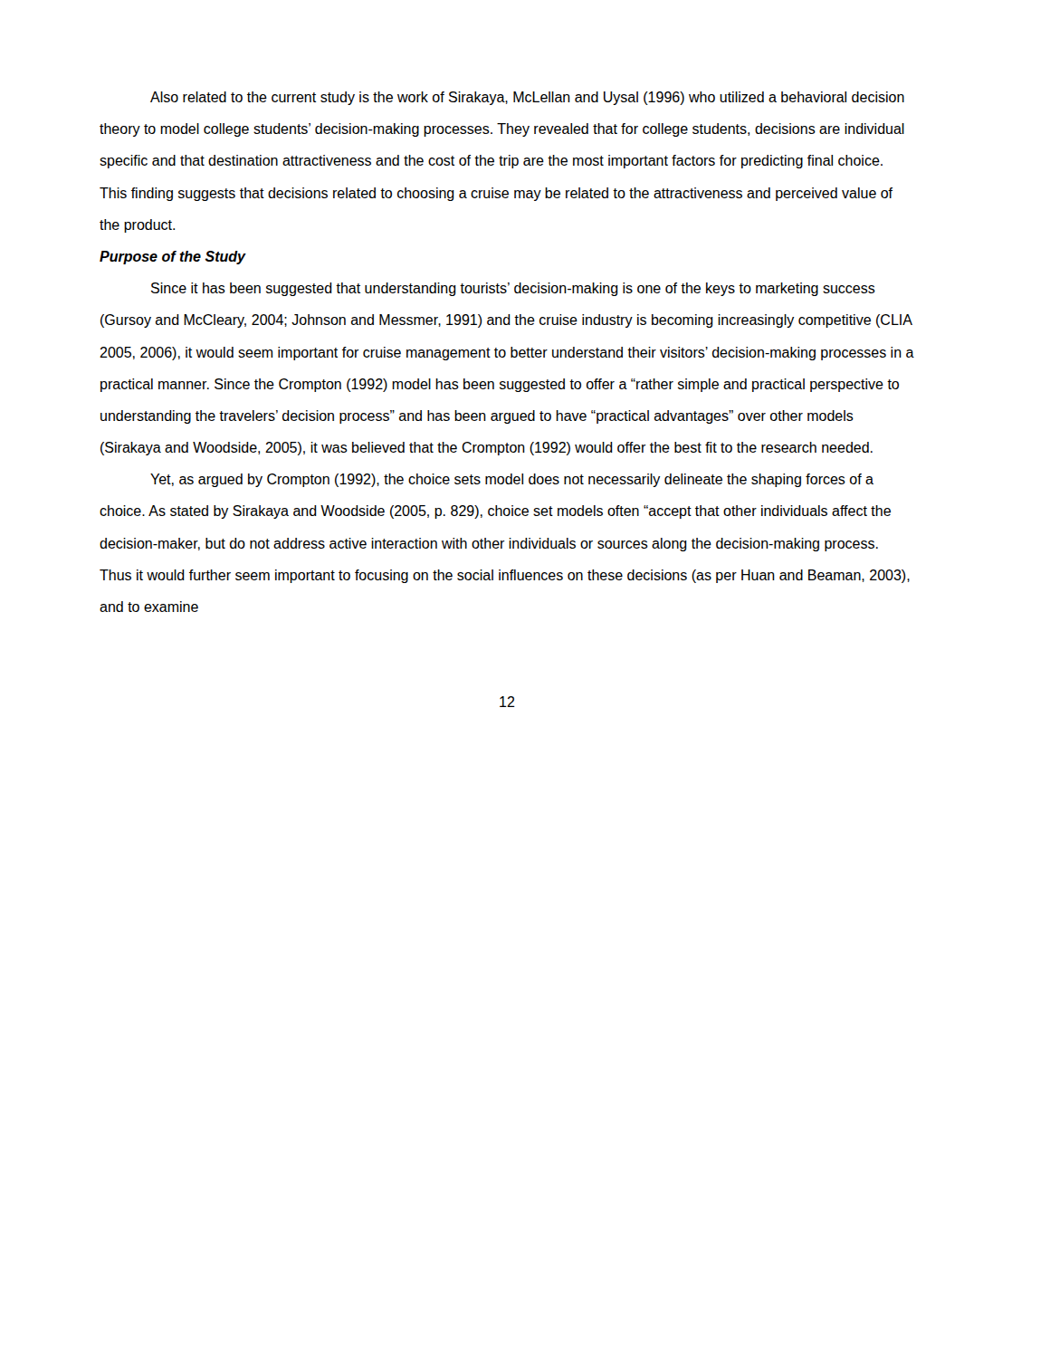Also related to the current study is the work of Sirakaya, McLellan and Uysal (1996) who utilized a behavioral decision theory to model college students’ decision-making processes. They revealed that for college students, decisions are individual specific and that destination attractiveness and the cost of the trip are the most important factors for predicting final choice. This finding suggests that decisions related to choosing a cruise may be related to the attractiveness and perceived value of the product.
Purpose of the Study
Since it has been suggested that understanding tourists’ decision-making is one of the keys to marketing success (Gursoy and McCleary, 2004; Johnson and Messmer, 1991) and the cruise industry is becoming increasingly competitive (CLIA 2005, 2006), it would seem important for cruise management to better understand their visitors’ decision-making processes in a practical manner. Since the Crompton (1992) model has been suggested to offer a “rather simple and practical perspective to understanding the travelers’ decision process” and has been argued to have “practical advantages” over other models (Sirakaya and Woodside, 2005), it was believed that the Crompton (1992) would offer the best fit to the research needed.
Yet, as argued by Crompton (1992), the choice sets model does not necessarily delineate the shaping forces of a choice. As stated by Sirakaya and Woodside (2005, p. 829), choice set models often “accept that other individuals affect the decision-maker, but do not address active interaction with other individuals or sources along the decision-making process. Thus it would further seem important to focusing on the social influences on these decisions (as per Huan and Beaman, 2003), and to examine
12